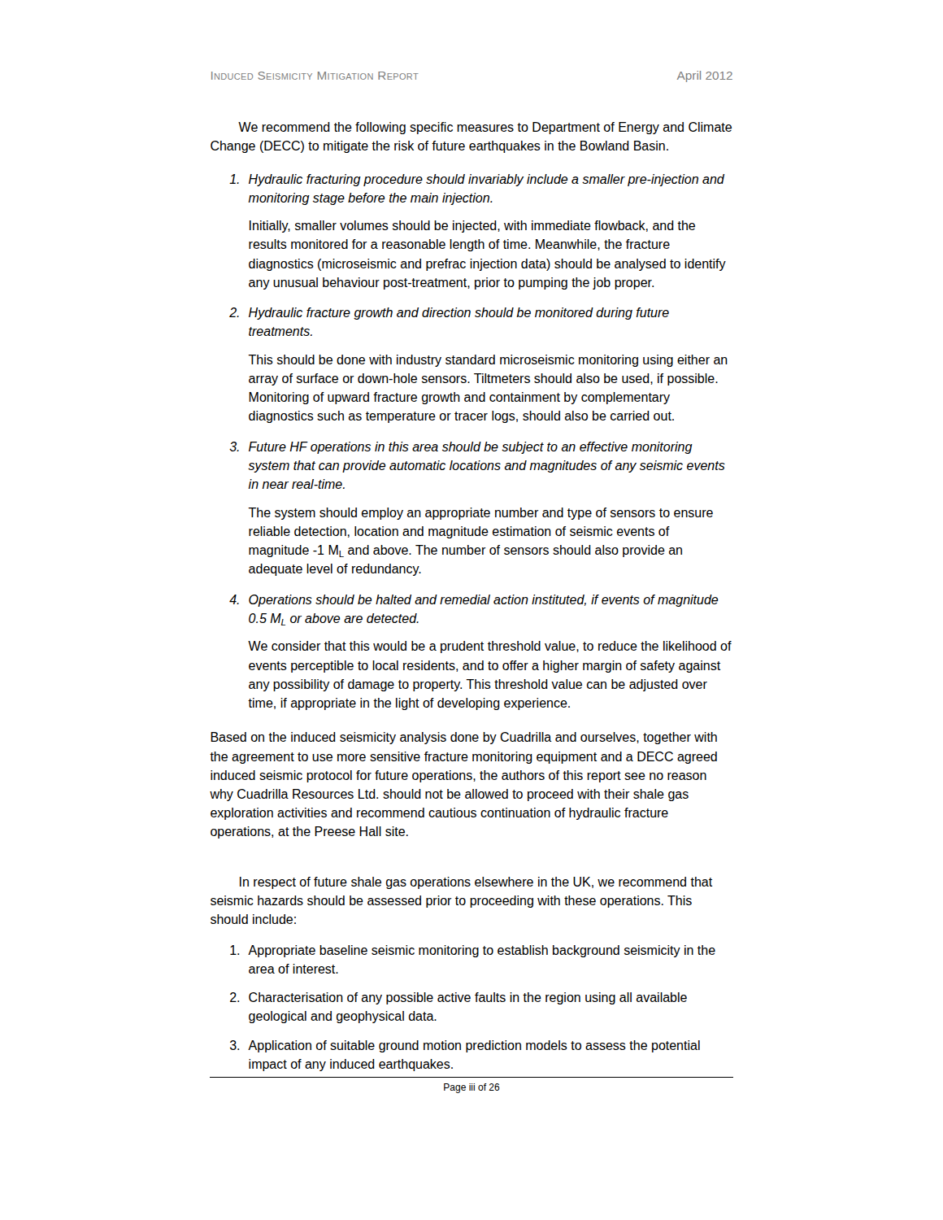Induced Seismicity Mitigation Report April 2012
We recommend the following specific measures to Department of Energy and Climate Change (DECC) to mitigate the risk of future earthquakes in the Bowland Basin.
Hydraulic fracturing procedure should invariably include a smaller pre-injection and monitoring stage before the main injection.
Initially, smaller volumes should be injected, with immediate flowback, and the results monitored for a reasonable length of time. Meanwhile, the fracture diagnostics (microseismic and prefrac injection data) should be analysed to identify any unusual behaviour post-treatment, prior to pumping the job proper.
Hydraulic fracture growth and direction should be monitored during future treatments.
This should be done with industry standard microseismic monitoring using either an array of surface or down-hole sensors. Tiltmeters should also be used, if possible. Monitoring of upward fracture growth and containment by complementary diagnostics such as temperature or tracer logs, should also be carried out.
Future HF operations in this area should be subject to an effective monitoring system that can provide automatic locations and magnitudes of any seismic events in near real-time.
The system should employ an appropriate number and type of sensors to ensure reliable detection, location and magnitude estimation of seismic events of magnitude -1 ML and above. The number of sensors should also provide an adequate level of redundancy.
Operations should be halted and remedial action instituted, if events of magnitude 0.5 ML or above are detected.
We consider that this would be a prudent threshold value, to reduce the likelihood of events perceptible to local residents, and to offer a higher margin of safety against any possibility of damage to property. This threshold value can be adjusted over time, if appropriate in the light of developing experience.
Based on the induced seismicity analysis done by Cuadrilla and ourselves, together with the agreement to use more sensitive fracture monitoring equipment and a DECC agreed induced seismic protocol for future operations, the authors of this report see no reason why Cuadrilla Resources Ltd. should not be allowed to proceed with their shale gas exploration activities and recommend cautious continuation of hydraulic fracture operations, at the Preese Hall site.
In respect of future shale gas operations elsewhere in the UK, we recommend that seismic hazards should be assessed prior to proceeding with these operations. This should include:
Appropriate baseline seismic monitoring to establish background seismicity in the area of interest.
Characterisation of any possible active faults in the region using all available geological and geophysical data.
Application of suitable ground motion prediction models to assess the potential impact of any induced earthquakes.
Page iii of 26